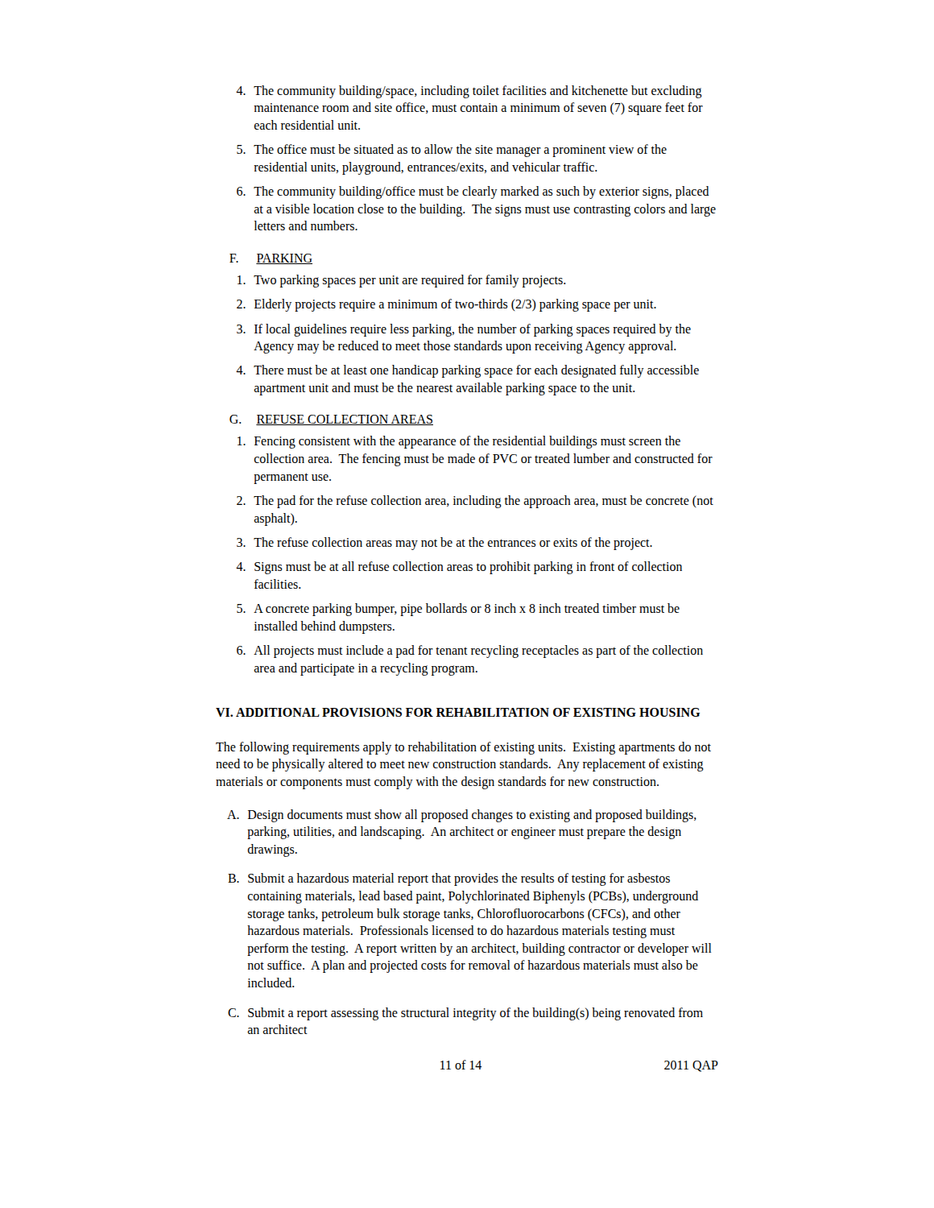The community building/space, including toilet facilities and kitchenette but excluding maintenance room and site office, must contain a minimum of seven (7) square feet for each residential unit.
The office must be situated as to allow the site manager a prominent view of the residential units, playground, entrances/exits, and vehicular traffic.
The community building/office must be clearly marked as such by exterior signs, placed at a visible location close to the building. The signs must use contrasting colors and large letters and numbers.
F. PARKING
Two parking spaces per unit are required for family projects.
Elderly projects require a minimum of two-thirds (2/3) parking space per unit.
If local guidelines require less parking, the number of parking spaces required by the Agency may be reduced to meet those standards upon receiving Agency approval.
There must be at least one handicap parking space for each designated fully accessible apartment unit and must be the nearest available parking space to the unit.
G. REFUSE COLLECTION AREAS
Fencing consistent with the appearance of the residential buildings must screen the collection area. The fencing must be made of PVC or treated lumber and constructed for permanent use.
The pad for the refuse collection area, including the approach area, must be concrete (not asphalt).
The refuse collection areas may not be at the entrances or exits of the project.
Signs must be at all refuse collection areas to prohibit parking in front of collection facilities.
A concrete parking bumper, pipe bollards or 8 inch x 8 inch treated timber must be installed behind dumpsters.
All projects must include a pad for tenant recycling receptacles as part of the collection area and participate in a recycling program.
VI. ADDITIONAL PROVISIONS FOR REHABILITATION OF EXISTING HOUSING
The following requirements apply to rehabilitation of existing units. Existing apartments do not need to be physically altered to meet new construction standards. Any replacement of existing materials or components must comply with the design standards for new construction.
Design documents must show all proposed changes to existing and proposed buildings, parking, utilities, and landscaping. An architect or engineer must prepare the design drawings.
Submit a hazardous material report that provides the results of testing for asbestos containing materials, lead based paint, Polychlorinated Biphenyls (PCBs), underground storage tanks, petroleum bulk storage tanks, Chlorofluorocarbons (CFCs), and other hazardous materials. Professionals licensed to do hazardous materials testing must perform the testing. A report written by an architect, building contractor or developer will not suffice. A plan and projected costs for removal of hazardous materials must also be included.
Submit a report assessing the structural integrity of the building(s) being renovated from an architect
11 of 14 2011 QAP